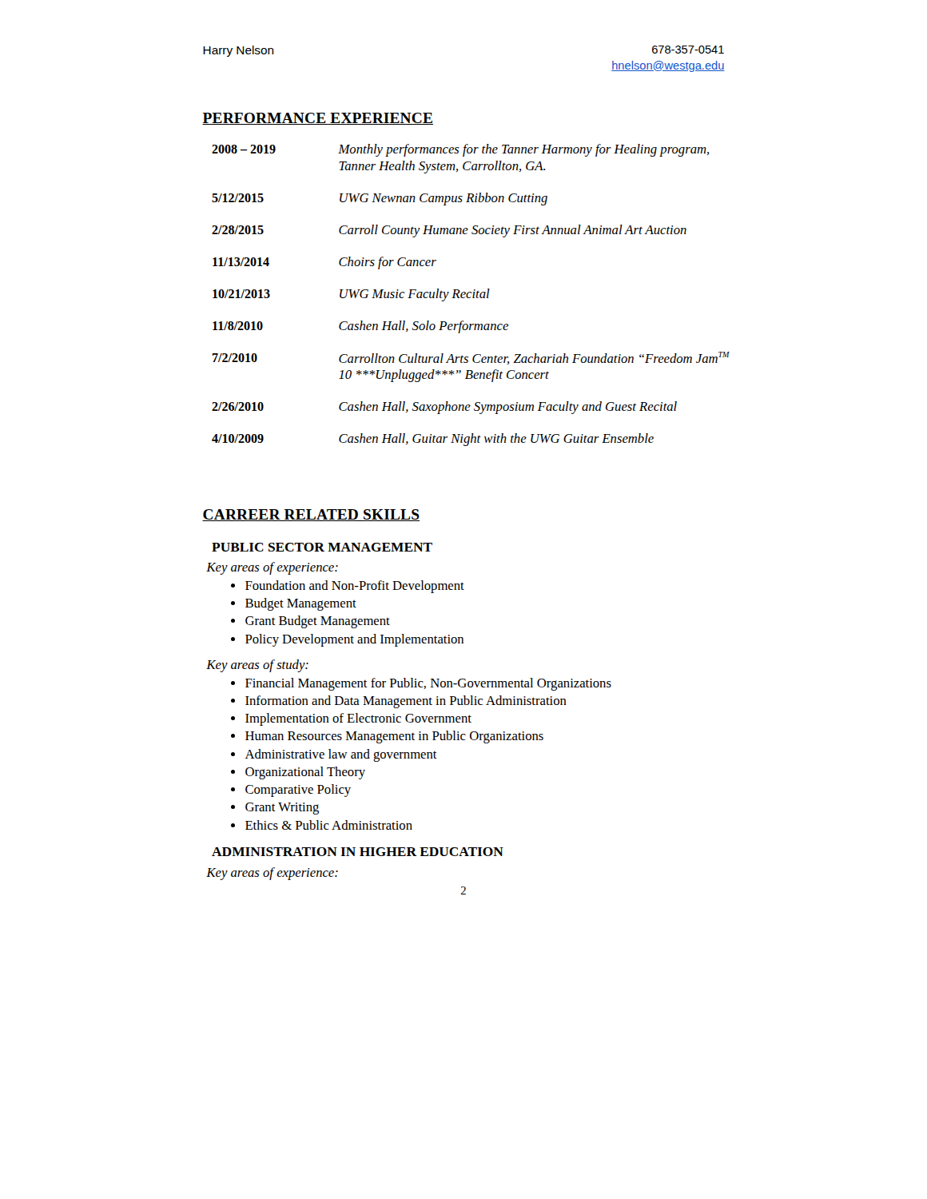Harry Nelson
678-357-0541
hnelson@westga.edu
PERFORMANCE EXPERIENCE
| 2008 – 2019 | Monthly performances for the Tanner Harmony for Healing program, Tanner Health System, Carrollton, GA. |
| 5/12/2015 | UWG Newnan Campus Ribbon Cutting |
| 2/28/2015 | Carroll County Humane Society First Annual Animal Art Auction |
| 11/13/2014 | Choirs for Cancer |
| 10/21/2013 | UWG Music Faculty Recital |
| 11/8/2010 | Cashen Hall, Solo Performance |
| 7/2/2010 | Carrollton Cultural Arts Center, Zachariah Foundation “Freedom Jam TM 10 ***Unplugged***” Benefit Concert |
| 2/26/2010 | Cashen Hall, Saxophone Symposium Faculty and Guest Recital |
| 4/10/2009 | Cashen Hall, Guitar Night with the UWG Guitar Ensemble |
CARREER RELATED SKILLS
PUBLIC SECTOR MANAGEMENT
Key areas of experience:
Foundation and Non-Profit Development
Budget Management
Grant Budget Management
Policy Development and Implementation
Key areas of study:
Financial Management for Public, Non-Governmental Organizations
Information and Data Management in Public Administration
Implementation of Electronic Government
Human Resources Management in Public Organizations
Administrative law and government
Organizational Theory
Comparative Policy
Grant Writing
Ethics & Public Administration
ADMINISTRATION IN HIGHER EDUCATION
Key areas of experience:
2